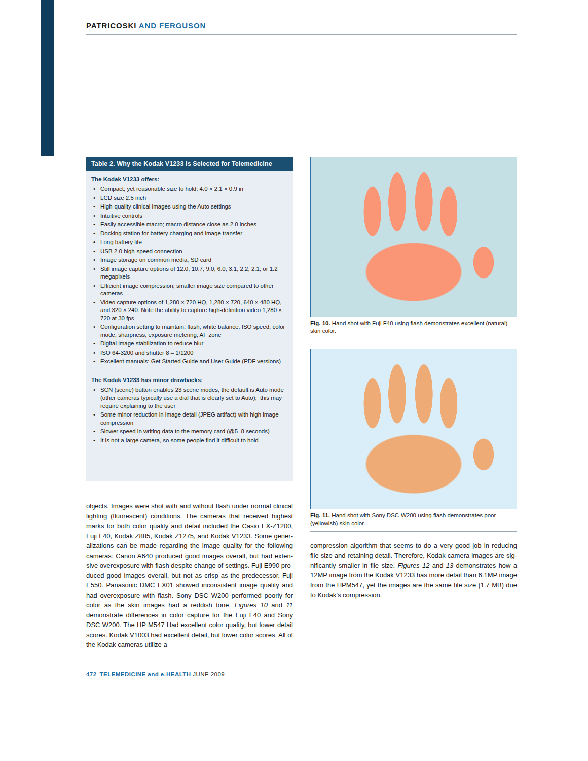PATRICOSKI AND FERGUSON
Table 2. Why the Kodak V1233 Is Selected for Telemedicine
| The Kodak V1233 offers: Compact, yet reasonable size to hold: 4.0 × 2.1 × 0.9 in LCD size 2.5 inch High-quality clinical images using the Auto settings Intuitive controls Easily accessible macro; macro distance close as 2.0 inches Docking station for battery charging and image transfer Long battery life USB 2.0 high-speed connection Image storage on common media, SD card Still image capture options of 12.0, 10.7, 9.0, 6.0, 3.1, 2.2, 2.1, or 1.2 megapixels Efficient image compression; smaller image size compared to other cameras Video capture options of 1,280 × 720 HQ, 1,280 × 720, 640 × 480 HQ, and 320 × 240. Note the ability to capture high-definition video 1,280 × 720 at 30 fps Configuration setting to maintain: flash, white balance, ISO speed, color mode, sharpness, exposure metering, AF zone Digital image stabilization to reduce blur ISO 64-3200 and shutter 8 – 1/1200 Excellent manuals: Get Started Guide and User Guide (PDF versions) |
| The Kodak V1233 has minor drawbacks: SCN (scene) button enables 23 scene modes, the default is Auto mode (other cameras typically use a dial that is clearly set to Auto); this may require explaining to the user Some minor reduction in image detail (JPEG artifact) with high image compression Slower speed in writing data to the memory card (@5–8 seconds) It is not a large camera, so some people find it difficult to hold |
objects. Images were shot with and without flash under normal clinical lighting (fluorescent) conditions. The cameras that received highest marks for both color quality and detail included the Casio EX-Z1200, Fuji F40, Kodak Z885, Kodak Z1275, and Kodak V1233. Some generalizations can be made regarding the image quality for the following cameras: Canon A640 produced good images overall, but had extensive overexposure with flash despite change of settings. Fuji E990 produced good images overall, but not as crisp as the predecessor, Fuji E550. Panasonic DMC FX01 showed inconsistent image quality and had overexposure with flash. Sony DSC W200 performed poorly for color as the skin images had a reddish tone. Figures 10 and 11 demonstrate differences in color capture for the Fuji F40 and Sony DSC W200. The HP M547 Had excellent color quality, but lower detail scores. Kodak V1003 had excellent detail, but lower color scores. All of the Kodak cameras utilize a
Fig. 10. Hand shot with Fuji F40 using flash demonstrates excellent (natural) skin color.
Fig. 11. Hand shot with Sony DSC-W200 using flash demonstrates poor (yellowish) skin color.
compression algorithm that seems to do a very good job in reducing file size and retaining detail. Therefore, Kodak camera images are significantly smaller in file size. Figures 12 and 13 demonstrates how a 12MP image from the Kodak V1233 has more detail than 6.1MP image from the HPM547, yet the images are the same file size (1.7 MB) due to Kodak’s compression.
472 TELEMEDICINE and e-HEALTH JUNE 2009